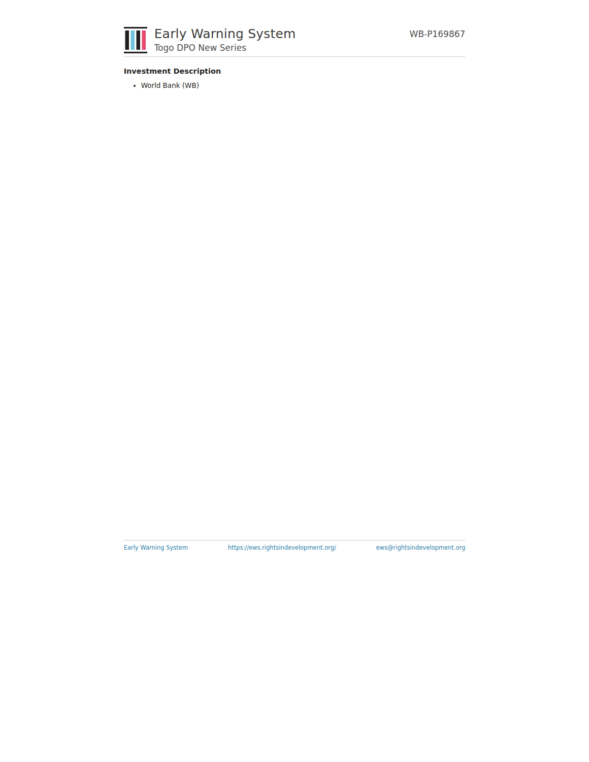Early Warning System
Togo DPO New Series
WB-P169867
Investment Description
World Bank (WB)
Early Warning System
https://ews.rightsindevelopment.org/
ews@rightsindevelopment.org